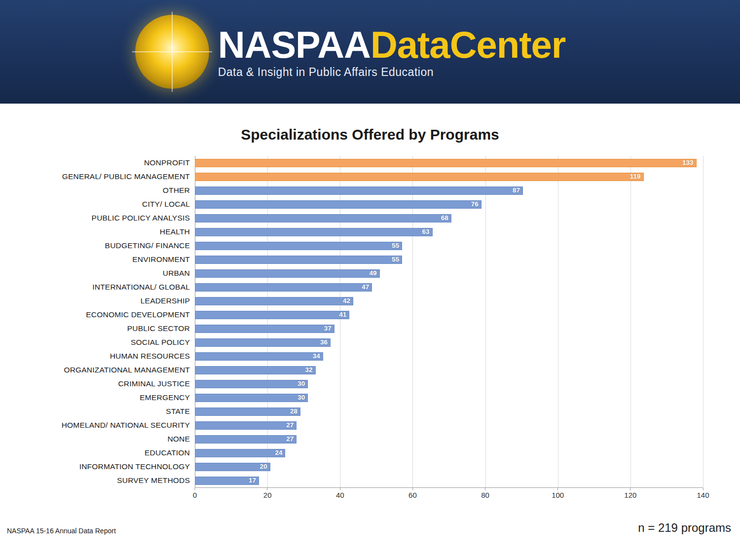NASPAA Data Center
Data & Insight in Public Affairs Education
Specializations Offered by Programs
NONPROFIT
133
GENERAL/ PUBLIC MANAGEMENT
119
OTHER
87
CITY/ LOCAL
76
PUBLIC POLICY ANALYSIS
68
HEALTH
63
BUDGETING/ FINANCE
55
ENVIRONMENT
55
URBAN
49
INTERNATIONAL/ GLOBAL
47
LEADERSHIP
42
ECONOMIC DEVELOPMENT
41
PUBLIC SECTOR
37
SOCIAL POLICY
36
HUMAN RESOURCES
34
ORGANIZATIONAL MANAGEMENT
32
CRIMINAL JUSTICE
30
EMERGENCY
30
STATE
28
HOMELAND/ NATIONAL SECURITY
27
NONE
27
EDUCATION
24
INFORMATION TECHNOLOGY
20
SURVEY METHODS
17
0
20
40
60
80
100
120
140
NASPAA 15-16 Annual Data Report
n = 219 programs